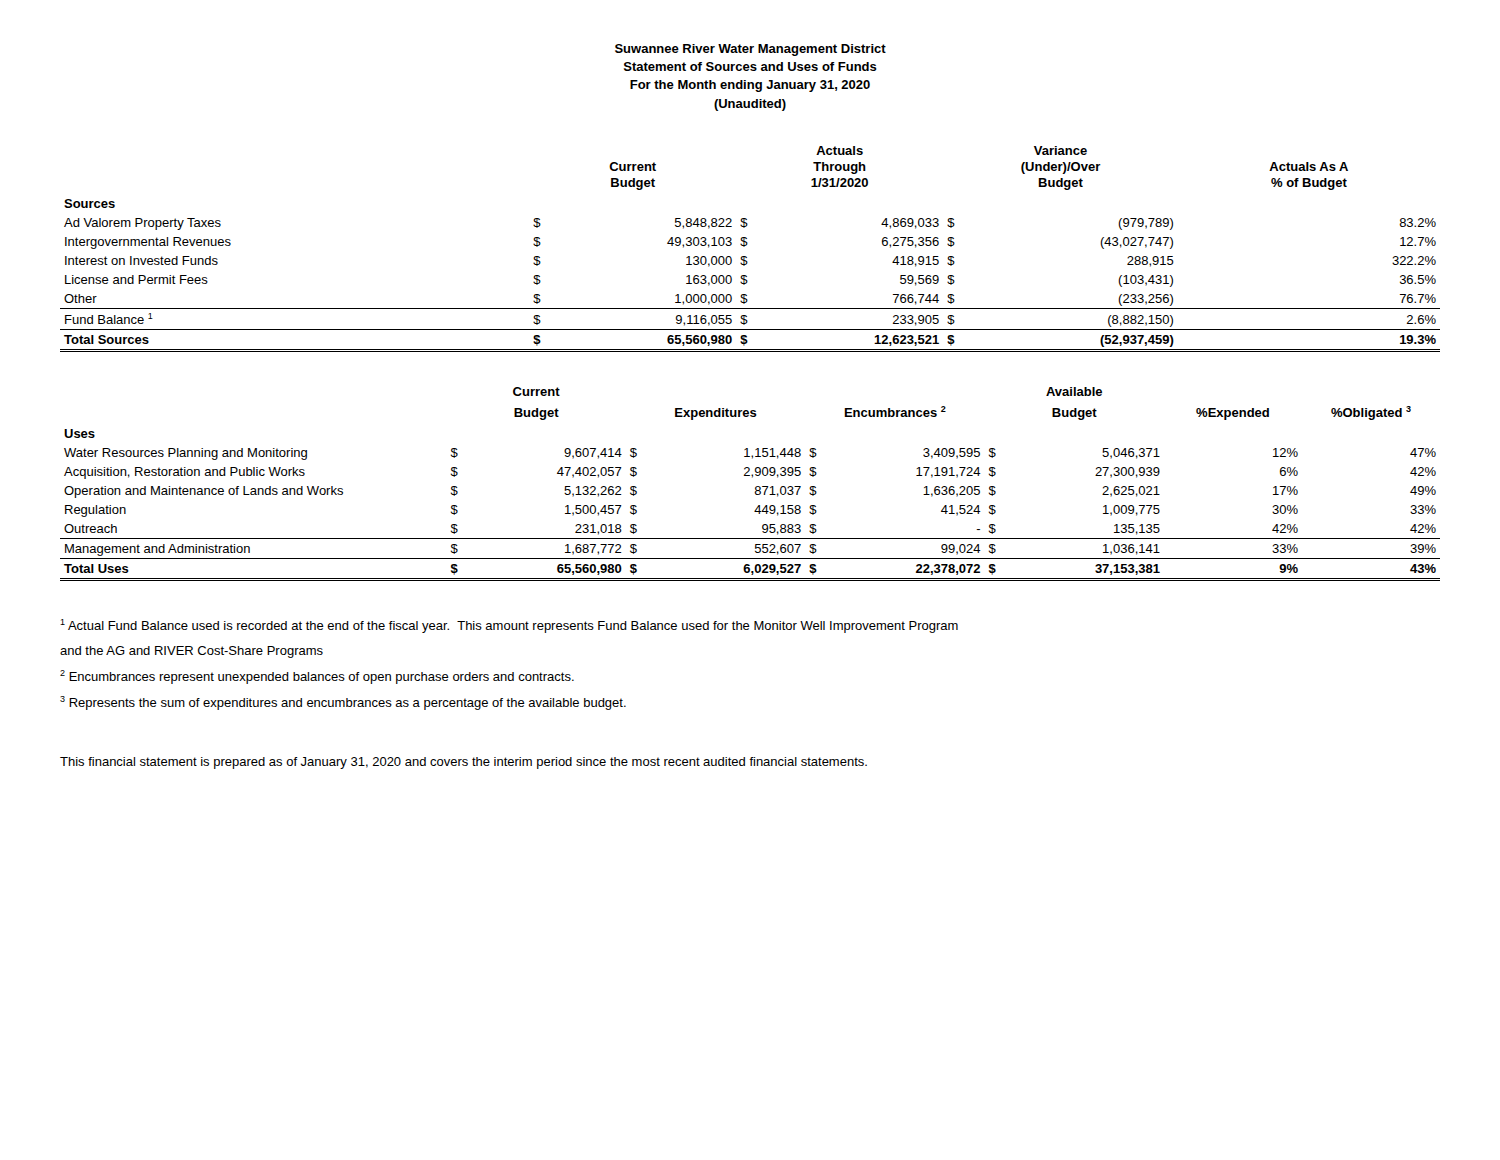Suwannee River Water Management District
Statement of Sources and Uses of Funds
For the Month ending January 31, 2020
(Unaudited)
| | Current Budget | Actuals Through 1/31/2020 | Variance (Under)/Over Budget | Actuals As A % of Budget |
| Sources | |
| Ad Valorem Property Taxes | $ | 5,848,822 | $ | 4,869,033 | $ | (979,789) | 83.2% |
| Intergovernmental Revenues | $ | 49,303,103 | $ | 6,275,356 | $ | (43,027,747) | 12.7% |
| Interest on Invested Funds | $ | 130,000 | $ | 418,915 | $ | 288,915 | 322.2% |
| License and Permit Fees | $ | 163,000 | $ | 59,569 | $ | (103,431) | 36.5% |
| Other | $ | 1,000,000 | $ | 766,744 | $ | (233,256) | 76.7% |
| Fund Balance 1 | $ | 9,116,055 | $ | 233,905 | $ | (8,882,150) | 2.6% |
| Total Sources | $ | 65,560,980 | $ | 12,623,521 | $ | (52,937,459) | 19.3% |
| | Current | | | Available | | |
| | Budget | Expenditures | Encumbrances 2 | Budget | %Expended | %Obligated 3 |
| Uses | |
| Water Resources Planning and Monitoring | $ | 9,607,414 | $ | 1,151,448 | $ | 3,409,595 | $ | 5,046,371 | 12% | 47% |
| Acquisition, Restoration and Public Works | $ | 47,402,057 | $ | 2,909,395 | $ | 17,191,724 | $ | 27,300,939 | 6% | 42% |
| Operation and Maintenance of Lands and Works | $ | 5,132,262 | $ | 871,037 | $ | 1,636,205 | $ | 2,625,021 | 17% | 49% |
| Regulation | $ | 1,500,457 | $ | 449,158 | $ | 41,524 | $ | 1,009,775 | 30% | 33% |
| Outreach | $ | 231,018 | $ | 95,883 | $ | - | $ | 135,135 | 42% | 42% |
| Management and Administration | $ | 1,687,772 | $ | 552,607 | $ | 99,024 | $ | 1,036,141 | 33% | 39% |
| Total Uses | $ | 65,560,980 | $ | 6,029,527 | $ | 22,378,072 | $ | 37,153,381 | 9% | 43% |
1 Actual Fund Balance used is recorded at the end of the fiscal year. This amount represents Fund Balance used for the Monitor Well Improvement Program
and the AG and RIVER Cost-Share Programs
2 Encumbrances represent unexpended balances of open purchase orders and contracts.
3 Represents the sum of expenditures and encumbrances as a percentage of the available budget.
This financial statement is prepared as of January 31, 2020 and covers the interim period since the most recent audited financial statements.